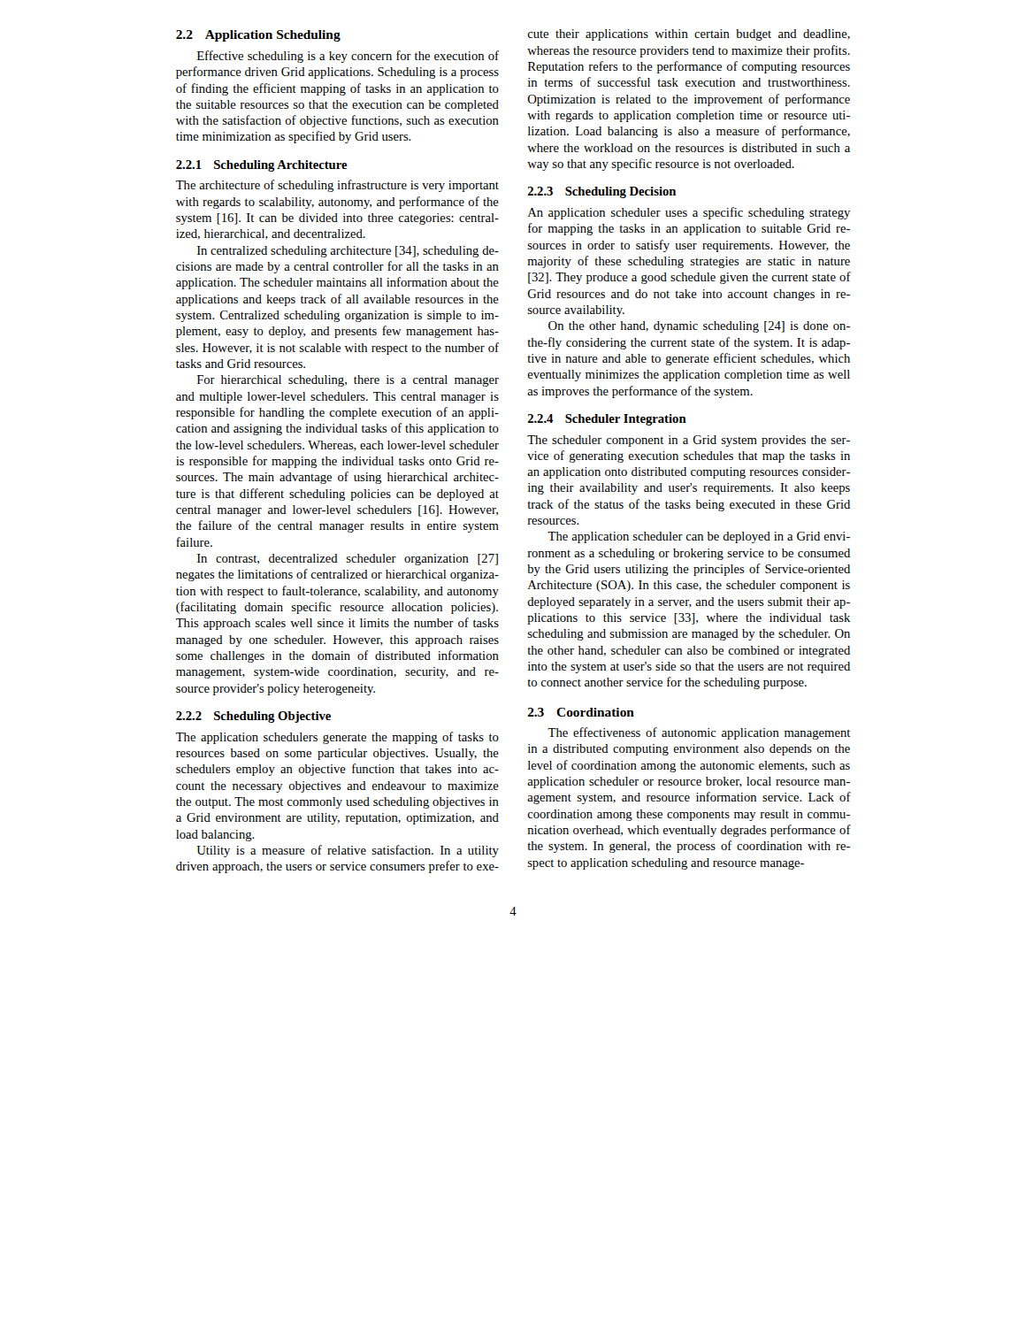2.2 Application Scheduling
Effective scheduling is a key concern for the execution of performance driven Grid applications. Scheduling is a process of finding the efficient mapping of tasks in an application to the suitable resources so that the execution can be completed with the satisfaction of objective functions, such as execution time minimization as specified by Grid users.
2.2.1 Scheduling Architecture
The architecture of scheduling infrastructure is very important with regards to scalability, autonomy, and performance of the system [16]. It can be divided into three categories: centralized, hierarchical, and decentralized.
In centralized scheduling architecture [34], scheduling decisions are made by a central controller for all the tasks in an application. The scheduler maintains all information about the applications and keeps track of all available resources in the system. Centralized scheduling organization is simple to implement, easy to deploy, and presents few management hassles. However, it is not scalable with respect to the number of tasks and Grid resources.
For hierarchical scheduling, there is a central manager and multiple lower-level schedulers. This central manager is responsible for handling the complete execution of an application and assigning the individual tasks of this application to the low-level schedulers. Whereas, each lower-level scheduler is responsible for mapping the individual tasks onto Grid resources. The main advantage of using hierarchical architecture is that different scheduling policies can be deployed at central manager and lower-level schedulers [16]. However, the failure of the central manager results in entire system failure.
In contrast, decentralized scheduler organization [27] negates the limitations of centralized or hierarchical organization with respect to fault-tolerance, scalability, and autonomy (facilitating domain specific resource allocation policies). This approach scales well since it limits the number of tasks managed by one scheduler. However, this approach raises some challenges in the domain of distributed information management, system-wide coordination, security, and resource provider's policy heterogeneity.
2.2.2 Scheduling Objective
The application schedulers generate the mapping of tasks to resources based on some particular objectives. Usually, the schedulers employ an objective function that takes into account the necessary objectives and endeavour to maximize the output. The most commonly used scheduling objectives in a Grid environment are utility, reputation, optimization, and load balancing.
Utility is a measure of relative satisfaction. In a utility driven approach, the users or service consumers prefer to execute their applications within certain budget and deadline, whereas the resource providers tend to maximize their profits. Reputation refers to the performance of computing resources in terms of successful task execution and trustworthiness. Optimization is related to the improvement of performance with regards to application completion time or resource utilization. Load balancing is also a measure of performance, where the workload on the resources is distributed in such a way so that any specific resource is not overloaded.
2.2.3 Scheduling Decision
An application scheduler uses a specific scheduling strategy for mapping the tasks in an application to suitable Grid resources in order to satisfy user requirements. However, the majority of these scheduling strategies are static in nature [32]. They produce a good schedule given the current state of Grid resources and do not take into account changes in resource availability.
On the other hand, dynamic scheduling [24] is done on-the-fly considering the current state of the system. It is adaptive in nature and able to generate efficient schedules, which eventually minimizes the application completion time as well as improves the performance of the system.
2.2.4 Scheduler Integration
The scheduler component in a Grid system provides the service of generating execution schedules that map the tasks in an application onto distributed computing resources considering their availability and user's requirements. It also keeps track of the status of the tasks being executed in these Grid resources.
The application scheduler can be deployed in a Grid environment as a scheduling or brokering service to be consumed by the Grid users utilizing the principles of Service-oriented Architecture (SOA). In this case, the scheduler component is deployed separately in a server, and the users submit their applications to this service [33], where the individual task scheduling and submission are managed by the scheduler. On the other hand, scheduler can also be combined or integrated into the system at user's side so that the users are not required to connect another service for the scheduling purpose.
2.3 Coordination
The effectiveness of autonomic application management in a distributed computing environment also depends on the level of coordination among the autonomic elements, such as application scheduler or resource broker, local resource management system, and resource information service. Lack of coordination among these components may result in communication overhead, which eventually degrades performance of the system. In general, the process of coordination with respect to application scheduling and resource manage-
4